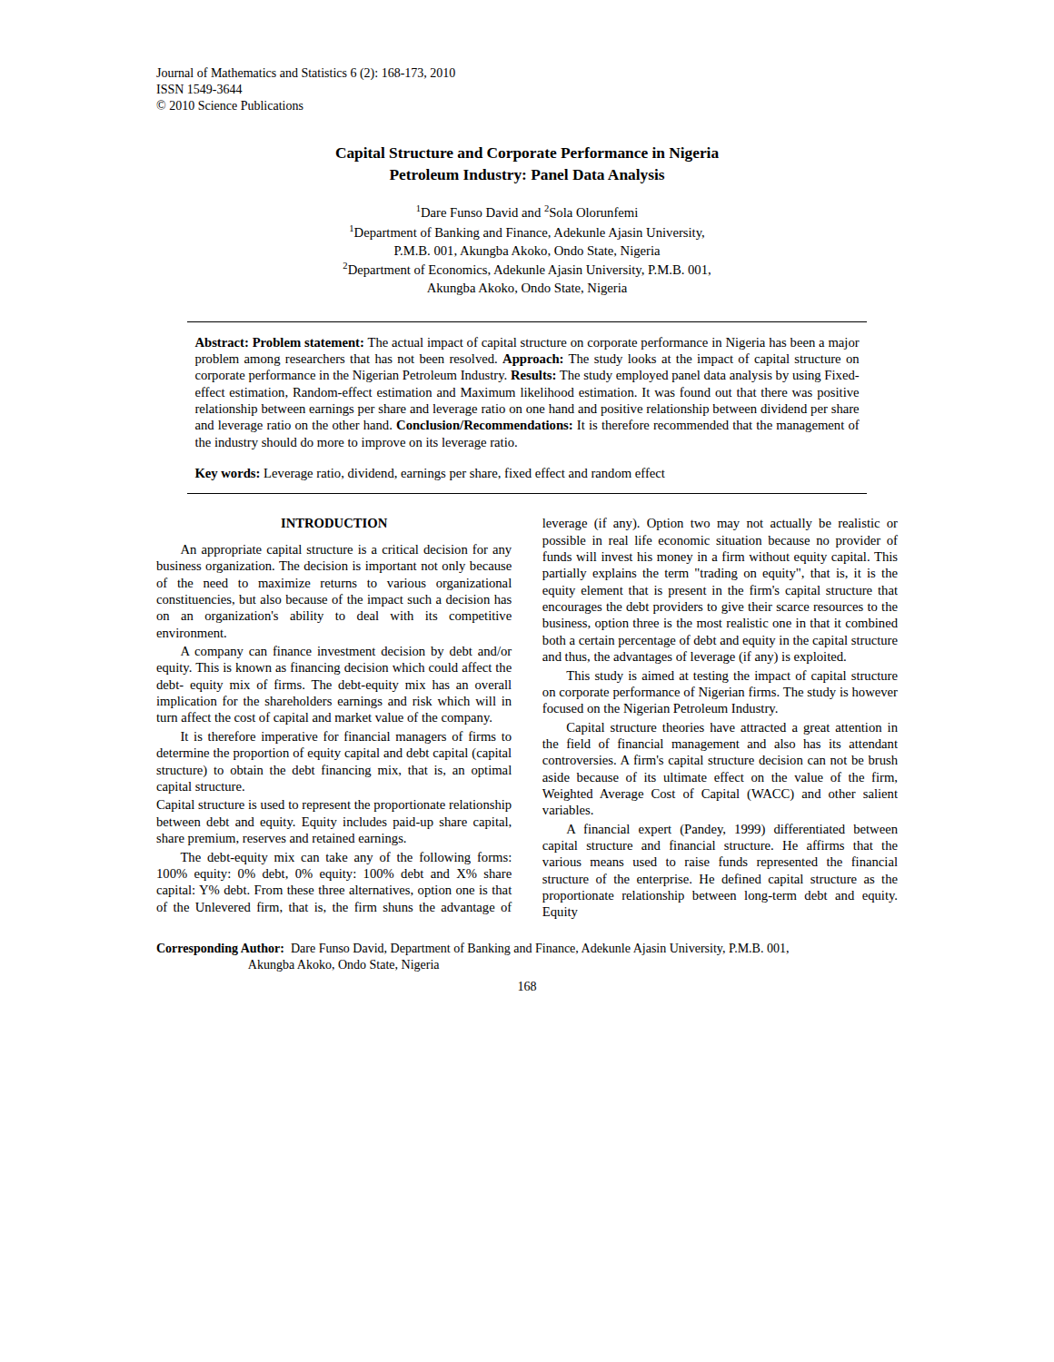Journal of Mathematics and Statistics 6 (2): 168-173, 2010
ISSN 1549-3644
© 2010 Science Publications
Capital Structure and Corporate Performance in Nigeria
Petroleum Industry: Panel Data Analysis
1Dare Funso David and 2Sola Olorunfemi
1Department of Banking and Finance, Adekunle Ajasin University,
P.M.B. 001, Akungba Akoko, Ondo State, Nigeria
2Department of Economics, Adekunle Ajasin University, P.M.B. 001,
Akungba Akoko, Ondo State, Nigeria
Abstract: Problem statement: The actual impact of capital structure on corporate performance in Nigeria has been a major problem among researchers that has not been resolved. Approach: The study looks at the impact of capital structure on corporate performance in the Nigerian Petroleum Industry. Results: The study employed panel data analysis by using Fixed-effect estimation, Random-effect estimation and Maximum likelihood estimation. It was found out that there was positive relationship between earnings per share and leverage ratio on one hand and positive relationship between dividend per share and leverage ratio on the other hand. Conclusion/Recommendations: It is therefore recommended that the management of the industry should do more to improve on its leverage ratio.
Key words: Leverage ratio, dividend, earnings per share, fixed effect and random effect
INTRODUCTION
An appropriate capital structure is a critical decision for any business organization. The decision is important not only because of the need to maximize returns to various organizational constituencies, but also because of the impact such a decision has on an organization's ability to deal with its competitive environment.
A company can finance investment decision by debt and/or equity. This is known as financing decision which could affect the debt- equity mix of firms. The debt-equity mix has an overall implication for the shareholders earnings and risk which will in turn affect the cost of capital and market value of the company.
It is therefore imperative for financial managers of firms to determine the proportion of equity capital and debt capital (capital structure) to obtain the debt financing mix, that is, an optimal capital structure.
Capital structure is used to represent the proportionate relationship between debt and equity. Equity includes paid-up share capital, share premium, reserves and retained earnings.
The debt-equity mix can take any of the following forms: 100% equity: 0% debt, 0% equity: 100% debt and X% share capital: Y% debt. From these three alternatives, option one is that of the Unlevered firm, that is, the firm shuns the advantage of leverage (if any). Option two may not actually be realistic or possible in real life economic situation because no provider of funds will invest his money in a firm without equity capital. This partially explains the term "trading on equity", that is, it is the equity element that is present in the firm's capital structure that encourages the debt providers to give their scarce resources to the business, option three is the most realistic one in that it combined both a certain percentage of debt and equity in the capital structure and thus, the advantages of leverage (if any) is exploited.
This study is aimed at testing the impact of capital structure on corporate performance of Nigerian firms. The study is however focused on the Nigerian Petroleum Industry.
Capital structure theories have attracted a great attention in the field of financial management and also has its attendant controversies. A firm's capital structure decision can not be brush aside because of its ultimate effect on the value of the firm, Weighted Average Cost of Capital (WACC) and other salient variables.
A financial expert (Pandey, 1999) differentiated between capital structure and financial structure. He affirms that the various means used to raise funds represented the financial structure of the enterprise. He defined capital structure as the proportionate relationship between long-term debt and equity. Equity
Corresponding Author: Dare Funso David, Department of Banking and Finance, Adekunle Ajasin University, P.M.B. 001, Akungba Akoko, Ondo State, Nigeria
168